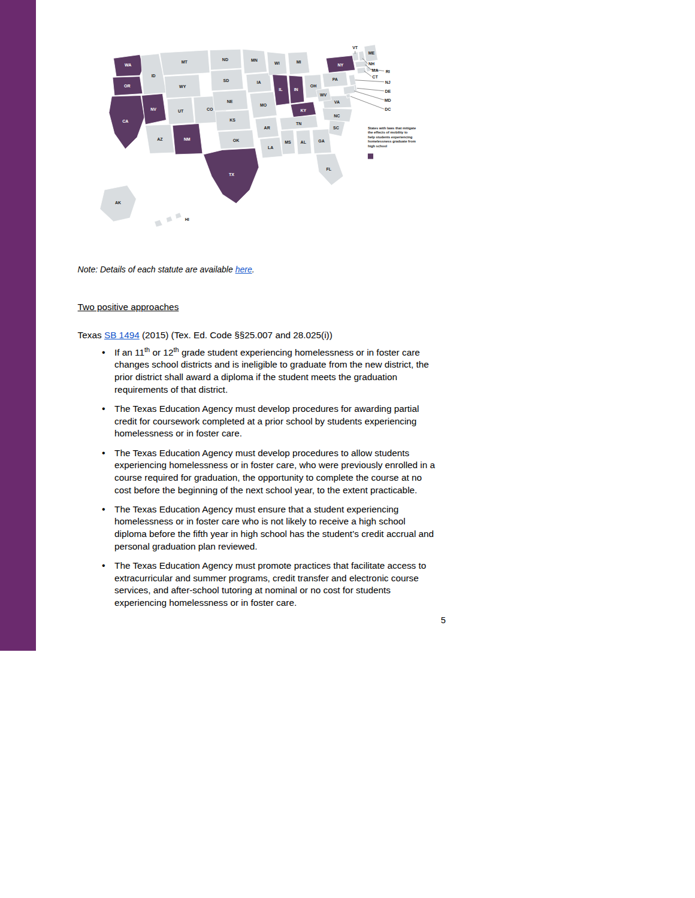WA OR CA NV ID MT WY UT AZ NM CO ND SD NE KS OK TX MN IA MO AR LA WI IL IN MI OH KY TN MS AL GA FL SC NC VA WV PA NY ME AK HI VT NH MA CT RI NJ DE MD DC States with laws that mitigate the effects of mobility to help students experiencing homelessness graduate from high school
Note: Details of each statute are available here.
Two positive approaches
Texas SB 1494 (2015) (Tex. Ed. Code §§25.007 and 28.025(i))
If an 11th or 12th grade student experiencing homelessness or in foster care changes school districts and is ineligible to graduate from the new district, the prior district shall award a diploma if the student meets the graduation requirements of that district.
The Texas Education Agency must develop procedures for awarding partial credit for coursework completed at a prior school by students experiencing homelessness or in foster care.
The Texas Education Agency must develop procedures to allow students experiencing homelessness or in foster care, who were previously enrolled in a course required for graduation, the opportunity to complete the course at no cost before the beginning of the next school year, to the extent practicable.
The Texas Education Agency must ensure that a student experiencing homelessness or in foster care who is not likely to receive a high school diploma before the fifth year in high school has the student’s credit accrual and personal graduation plan reviewed.
The Texas Education Agency must promote practices that facilitate access to extracurricular and summer programs, credit transfer and electronic course services, and after-school tutoring at nominal or no cost for students experiencing homelessness or in foster care.
5